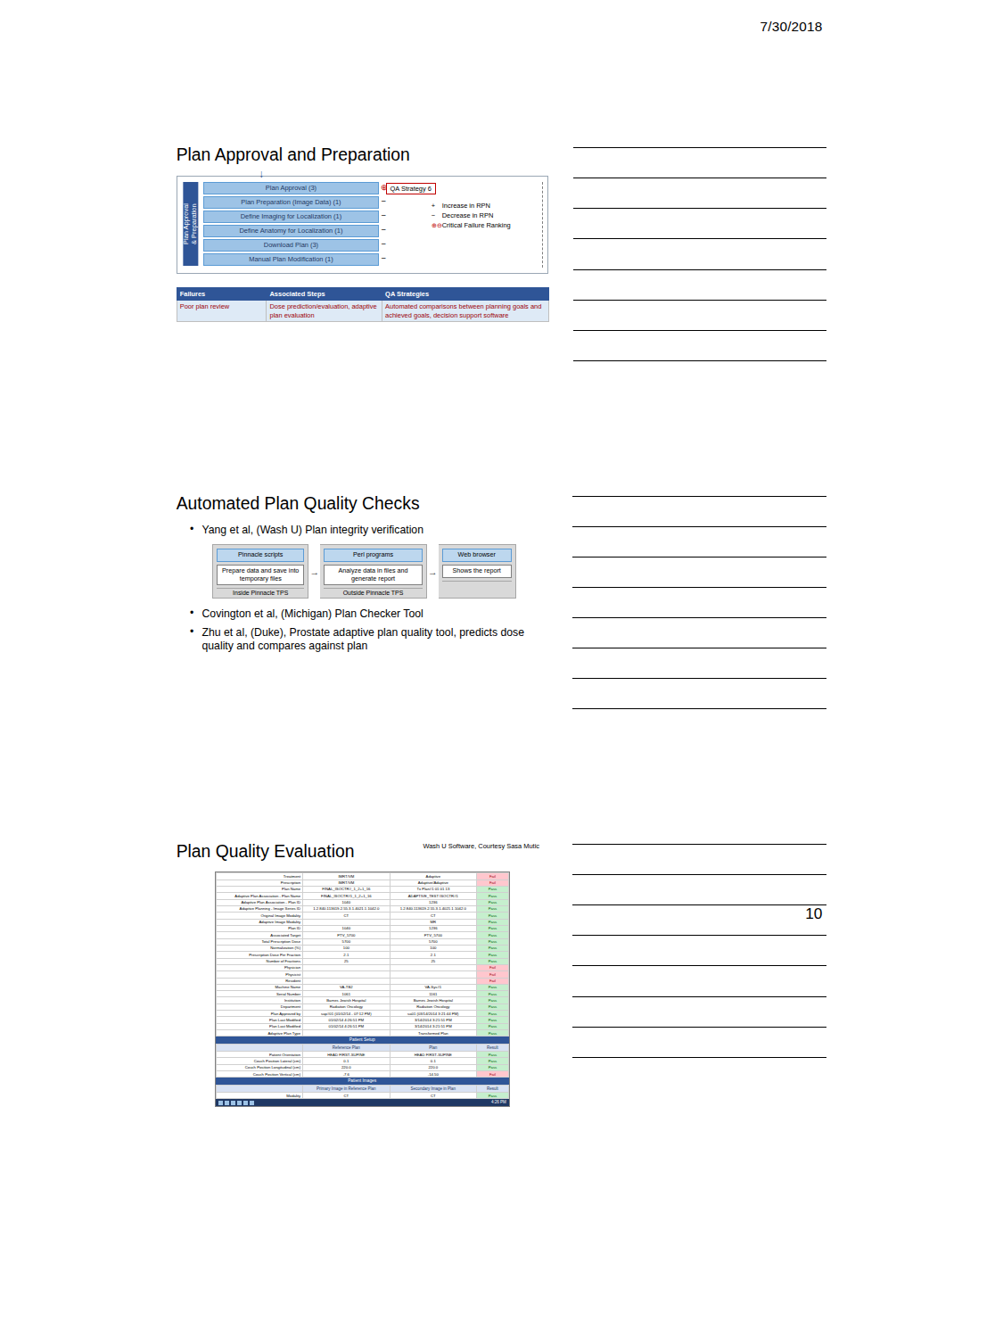7/30/2018
Plan Approval and Preparation
↓
Plan Approval
& Preparation
Plan Approval (3)⊕ QA Strategy 6
Plan Preparation (Image Data) (1)−
Define Imaging for Localization (1)−
Define Anatomy for Localization (1)−
Download Plan (3)−
Manual Plan Modification (1)−
+ Increase in RPN
− Decrease in RPN
⊕⊖ Critical Failure Ranking
| Failures | Associated Steps | QA Strategies |
| --- | --- | --- |
| Poor plan review | Dose prediction/evaluation, adaptive plan evaluation | Automated comparisons between planning goals and achieved goals, decision support software |
Automated Plan Quality Checks
Yang et al, (Wash U) Plan integrity verification
Pinnacle scripts
Prepare data and save into temporary files
Inside Pinnacle TPS
→
Perl programs
Analyze data in files and generate report
Outside Pinnacle TPS
→
Web browser
Shows the report
Covington et al, (Michigan) Plan Checker Tool
Zhu et al, (Duke), Prostate adaptive plan quality tool, predicts dose quality and compares against plan
Wash U Software, Courtesy Sasa Mutic
Plan Quality Evaluation
| Treatment | IMRT/VM | Adaptive | Fail |
| Prescription | IMRT/VM | Adaptive/Adaptive | Fail |
| Plan Name | FINAL_ISOCTR#_1_2+1_16 | Tx Plan#1 01 01 13 | Pass |
| Adaptive Plan Association - Plan Name | FINAL_ISOCTR#1_1_2+1_16 | ADAPTIVE_TEST ISOCTR#1 | Pass |
| Adaptive Plan Association - Plan ID | 1040 | 1236 | Pass |
| Adaptive Planning - Image Series ID | 1.2.840.113619.2.55.3.1.4021.1.1042.0 | 1.2.840.113619.2.55.3.1.4021.1.1042.0 | Pass |
| Original Image Modality | CT | CT | Pass |
| Adaptive Image Modality | | MR | Pass |
| Plan ID | 1040 | 1236 | Pass |
| Associated Target | PTV_5700 | PTV_5700 | Pass |
| Total Prescription Dose | 5700 | 5700 | Pass |
| Normalization (%) | 100 | 100 | Pass |
| Prescription Dose Per Fraction | 2.1 | 2.1 | Pass |
| Number of Fractions | 25 | 25 | Pass |
| Physician | | | Fail |
| Physicist | | | Fail |
| Resident | | | Fail |
| Machine Name | VA-TB2 | VA-Sys#1 | Pass |
| Serial Number | 1061 | 1161 | Pass |
| Institution | Barnes Jewish Hospital | Barnes Jewish Hospital | Pass |
| Department | Radiation Oncology | Radiation Oncology | Pass |
| Plan Approved by | sap#01 (01/02/14 - 07:12 PM) | sa01 (03/14/2014 3:21:44 PM) | Pass |
| Plan Last Modified | 01/02/14 4:26:51 PM | 3/14/2014 3:21:51 PM | Pass |
| Plan Last Modified | 01/02/14 4:26:51 PM | 3/14/2014 3:21:51 PM | Pass |
| Adaptive Plan Type | | Transformed Plan | Pass |
Patient Setup
| | Reference Plan | Plan | Result |
| Patient Orientation | HEAD FIRST-SUPINE | HEAD FIRST-SUPINE | Pass |
| Couch Position Lateral (cm) | 0.1 | 0.1 | Pass |
| Couch Position Longitudinal (cm) | 220.0 | 220.0 | Pass |
| Couch Position Vertical (cm) | -7.6 | -14.50 | Fail |
Patient Images
| | Primary Image in Reference Plan | Secondary Image in Plan | Result |
| Modality | CT | CT | Pass |
4:26 PM
10